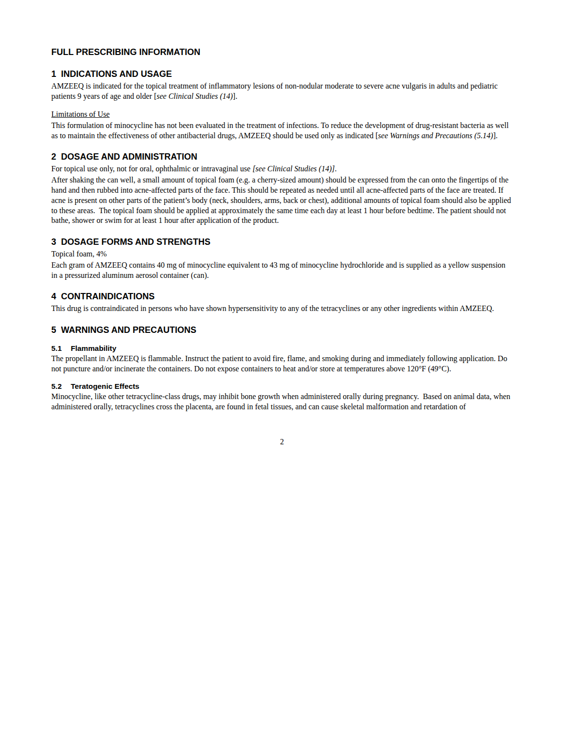FULL PRESCRIBING INFORMATION
1 INDICATIONS AND USAGE
AMZEEQ is indicated for the topical treatment of inflammatory lesions of non-nodular moderate to severe acne vulgaris in adults and pediatric patients 9 years of age and older [see Clinical Studies (14)].
Limitations of Use
This formulation of minocycline has not been evaluated in the treatment of infections. To reduce the development of drug-resistant bacteria as well as to maintain the effectiveness of other antibacterial drugs, AMZEEQ should be used only as indicated [see Warnings and Precautions (5.14)].
2 DOSAGE AND ADMINISTRATION
For topical use only, not for oral, ophthalmic or intravaginal use [see Clinical Studies (14)].
After shaking the can well, a small amount of topical foam (e.g. a cherry-sized amount) should be expressed from the can onto the fingertips of the hand and then rubbed into acne-affected parts of the face. This should be repeated as needed until all acne-affected parts of the face are treated. If acne is present on other parts of the patient’s body (neck, shoulders, arms, back or chest), additional amounts of topical foam should also be applied to these areas. The topical foam should be applied at approximately the same time each day at least 1 hour before bedtime. The patient should not bathe, shower or swim for at least 1 hour after application of the product.
3 DOSAGE FORMS AND STRENGTHS
Topical foam, 4%
Each gram of AMZEEQ contains 40 mg of minocycline equivalent to 43 mg of minocycline hydrochloride and is supplied as a yellow suspension in a pressurized aluminum aerosol container (can).
4 CONTRAINDICATIONS
This drug is contraindicated in persons who have shown hypersensitivity to any of the tetracyclines or any other ingredients within AMZEEQ.
5 WARNINGS AND PRECAUTIONS
5.1 Flammability
The propellant in AMZEEQ is flammable. Instruct the patient to avoid fire, flame, and smoking during and immediately following application. Do not puncture and/or incinerate the containers. Do not expose containers to heat and/or store at temperatures above 120°F (49°C).
5.2 Teratogenic Effects
Minocycline, like other tetracycline-class drugs, may inhibit bone growth when administered orally during pregnancy. Based on animal data, when administered orally, tetracyclines cross the placenta, are found in fetal tissues, and can cause skeletal malformation and retardation of
2